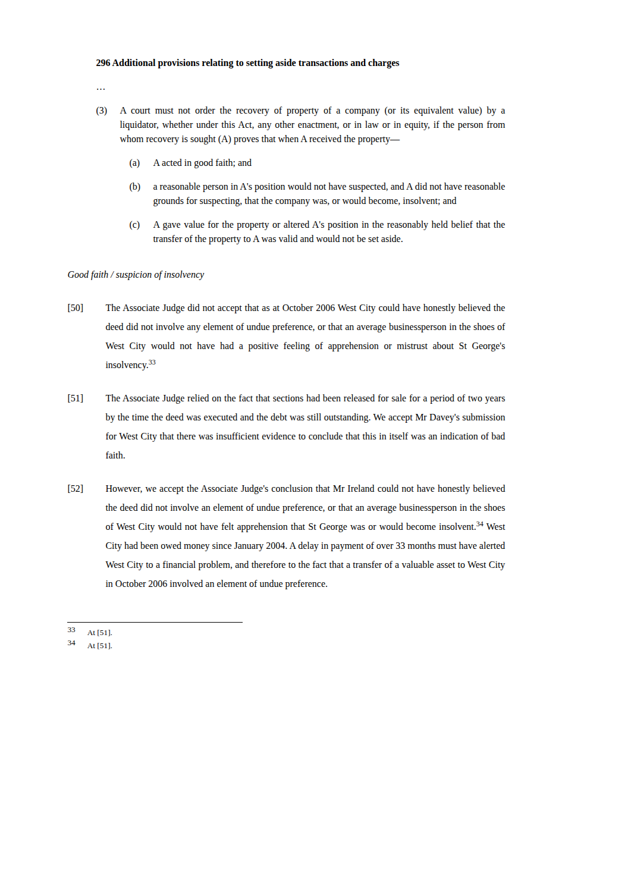296 Additional provisions relating to setting aside transactions and charges
…
(3) A court must not order the recovery of property of a company (or its equivalent value) by a liquidator, whether under this Act, any other enactment, or in law or in equity, if the person from whom recovery is sought (A) proves that when A received the property—
(a) A acted in good faith; and
(b) a reasonable person in A's position would not have suspected, and A did not have reasonable grounds for suspecting, that the company was, or would become, insolvent; and
(c) A gave value for the property or altered A's position in the reasonably held belief that the transfer of the property to A was valid and would not be set aside.
Good faith / suspicion of insolvency
[50] The Associate Judge did not accept that as at October 2006 West City could have honestly believed the deed did not involve any element of undue preference, or that an average businessperson in the shoes of West City would not have had a positive feeling of apprehension or mistrust about St George's insolvency.33
[51] The Associate Judge relied on the fact that sections had been released for sale for a period of two years by the time the deed was executed and the debt was still outstanding. We accept Mr Davey's submission for West City that there was insufficient evidence to conclude that this in itself was an indication of bad faith.
[52] However, we accept the Associate Judge's conclusion that Mr Ireland could not have honestly believed the deed did not involve an element of undue preference, or that an average businessperson in the shoes of West City would not have felt apprehension that St George was or would become insolvent.34 West City had been owed money since January 2004. A delay in payment of over 33 months must have alerted West City to a financial problem, and therefore to the fact that a transfer of a valuable asset to West City in October 2006 involved an element of undue preference.
33 At [51].
34 At [51].